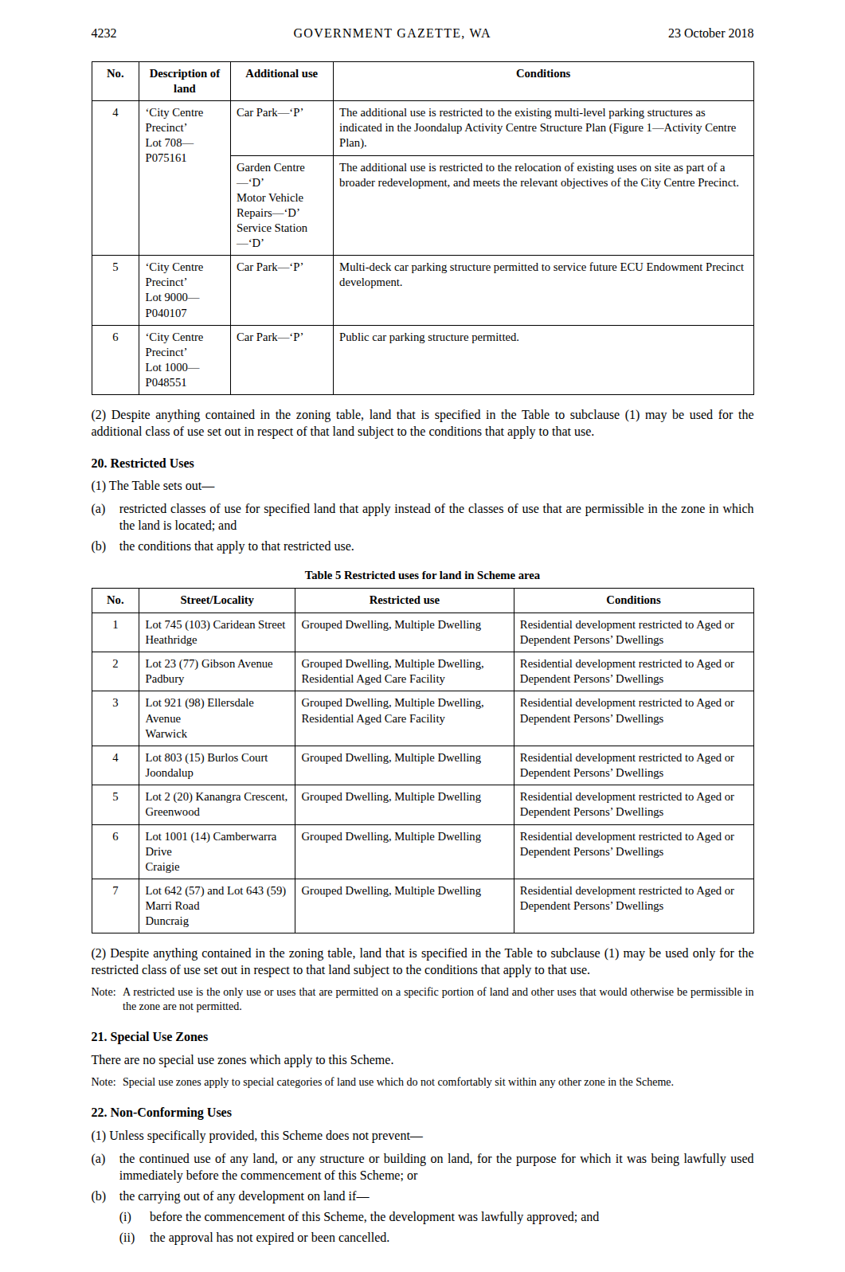4232 Government Gazette, WA 23 October 2018
| No. | Description of land | Additional use | Conditions |
| --- | --- | --- | --- |
| 4 | ‘City Centre Precinct’ Lot 708—P075161 | Car Park—‘P’ | The additional use is restricted to the existing multi-level parking structures as indicated in the Joondalup Activity Centre Structure Plan (Figure 1—Activity Centre Plan). |
| Garden Centre—‘D’ Motor Vehicle Repairs—‘D’ Service Station—‘D’ | The additional use is restricted to the relocation of existing uses on site as part of a broader redevelopment, and meets the relevant objectives of the City Centre Precinct. |
| 5 | ‘City Centre Precinct’ Lot 9000—P040107 | Car Park—‘P’ | Multi-deck car parking structure permitted to service future ECU Endowment Precinct development. |
| 6 | ‘City Centre Precinct’ Lot 1000—P048551 | Car Park—‘P’ | Public car parking structure permitted. |
(2) Despite anything contained in the zoning table, land that is specified in the Table to subclause (1) may be used for the additional class of use set out in respect of that land subject to the conditions that apply to that use.
20. Restricted Uses
(1) The Table sets out—
(a) restricted classes of use for specified land that apply instead of the classes of use that are permissible in the zone in which the land is located; and
(b) the conditions that apply to that restricted use.
Table 5 Restricted uses for land in Scheme area
| No. | Street/Locality | Restricted use | Conditions |
| --- | --- | --- | --- |
| 1 | Lot 745 (103) Caridean Street Heathridge | Grouped Dwelling, Multiple Dwelling | Residential development restricted to Aged or Dependent Persons’ Dwellings |
| 2 | Lot 23 (77) Gibson Avenue Padbury | Grouped Dwelling, Multiple Dwelling, Residential Aged Care Facility | Residential development restricted to Aged or Dependent Persons’ Dwellings |
| 3 | Lot 921 (98) Ellersdale Avenue Warwick | Grouped Dwelling, Multiple Dwelling, Residential Aged Care Facility | Residential development restricted to Aged or Dependent Persons’ Dwellings |
| 4 | Lot 803 (15) Burlos Court Joondalup | Grouped Dwelling, Multiple Dwelling | Residential development restricted to Aged or Dependent Persons’ Dwellings |
| 5 | Lot 2 (20) Kanangra Crescent, Greenwood | Grouped Dwelling, Multiple Dwelling | Residential development restricted to Aged or Dependent Persons’ Dwellings |
| 6 | Lot 1001 (14) Camberwarra Drive Craigie | Grouped Dwelling, Multiple Dwelling | Residential development restricted to Aged or Dependent Persons’ Dwellings |
| 7 | Lot 642 (57) and Lot 643 (59) Marri Road Duncraig | Grouped Dwelling, Multiple Dwelling | Residential development restricted to Aged or Dependent Persons’ Dwellings |
(2) Despite anything contained in the zoning table, land that is specified in the Table to subclause (1) may be used only for the restricted class of use set out in respect to that land subject to the conditions that apply to that use.
Note: A restricted use is the only use or uses that are permitted on a specific portion of land and other uses that would otherwise be permissible in the zone are not permitted.
21. Special Use Zones
There are no special use zones which apply to this Scheme.
Note: Special use zones apply to special categories of land use which do not comfortably sit within any other zone in the Scheme.
22. Non-Conforming Uses
(1) Unless specifically provided, this Scheme does not prevent—
(a) the continued use of any land, or any structure or building on land, for the purpose for which it was being lawfully used immediately before the commencement of this Scheme; or
(b) the carrying out of any development on land if—
(i) before the commencement of this Scheme, the development was lawfully approved; and
(ii) the approval has not expired or been cancelled.